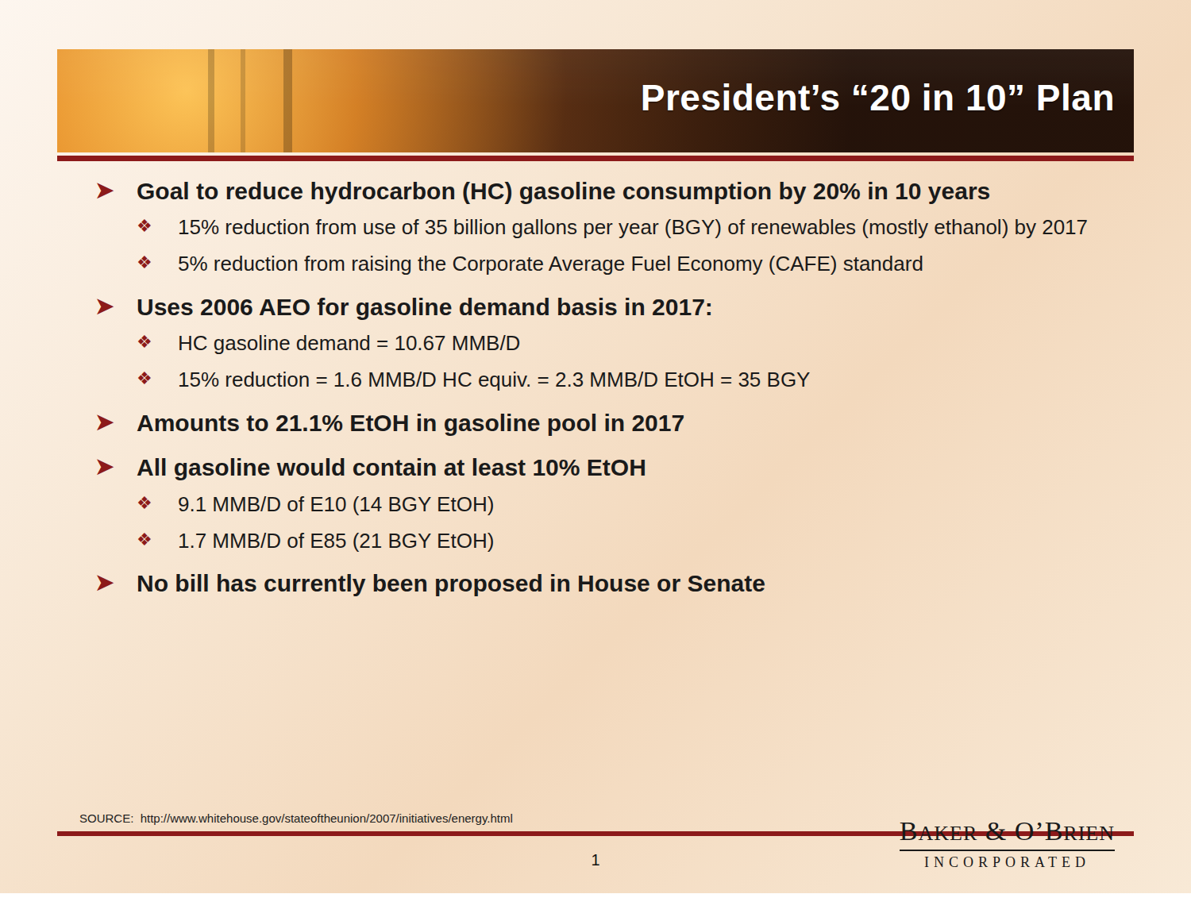President’s “20 in 10” Plan
Goal to reduce hydrocarbon (HC) gasoline consumption by 20% in 10 years
15% reduction from use of 35 billion gallons per year (BGY) of renewables (mostly ethanol) by 2017
5% reduction from raising the Corporate Average Fuel Economy (CAFE) standard
Uses 2006 AEO for gasoline demand basis in 2017:
HC gasoline demand = 10.67 MMB/D
15% reduction = 1.6 MMB/D HC equiv. = 2.3 MMB/D EtOH = 35 BGY
Amounts to 21.1% EtOH in gasoline pool in 2017
All gasoline would contain at least 10% EtOH
9.1 MMB/D of E10 (14 BGY EtOH)
1.7 MMB/D of E85 (21 BGY EtOH)
No bill has currently been proposed in House or Senate
SOURCE: http://www.whitehouse.gov/stateoftheunion/2007/initiatives/energy.html
1
BAKER & O’BRIEN
INCORPORATED